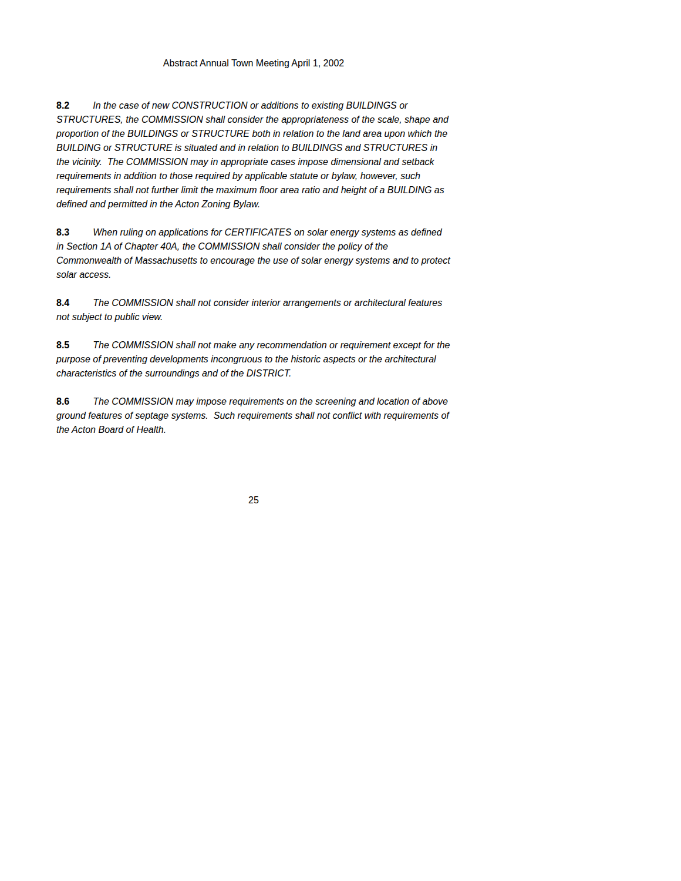Abstract Annual Town Meeting April 1, 2002
8.2 In the case of new CONSTRUCTION or additions to existing BUILDINGS or STRUCTURES, the COMMISSION shall consider the appropriateness of the scale, shape and proportion of the BUILDINGS or STRUCTURE both in relation to the land area upon which the BUILDING or STRUCTURE is situated and in relation to BUILDINGS and STRUCTURES in the vicinity. The COMMISSION may in appropriate cases impose dimensional and setback requirements in addition to those required by applicable statute or bylaw, however, such requirements shall not further limit the maximum floor area ratio and height of a BUILDING as defined and permitted in the Acton Zoning Bylaw.
8.3 When ruling on applications for CERTIFICATES on solar energy systems as defined in Section 1A of Chapter 40A, the COMMISSION shall consider the policy of the Commonwealth of Massachusetts to encourage the use of solar energy systems and to protect solar access.
8.4 The COMMISSION shall not consider interior arrangements or architectural features not subject to public view.
8.5 The COMMISSION shall not make any recommendation or requirement except for the purpose of preventing developments incongruous to the historic aspects or the architectural characteristics of the surroundings and of the DISTRICT.
8.6 The COMMISSION may impose requirements on the screening and location of above ground features of septage systems. Such requirements shall not conflict with requirements of the Acton Board of Health.
25